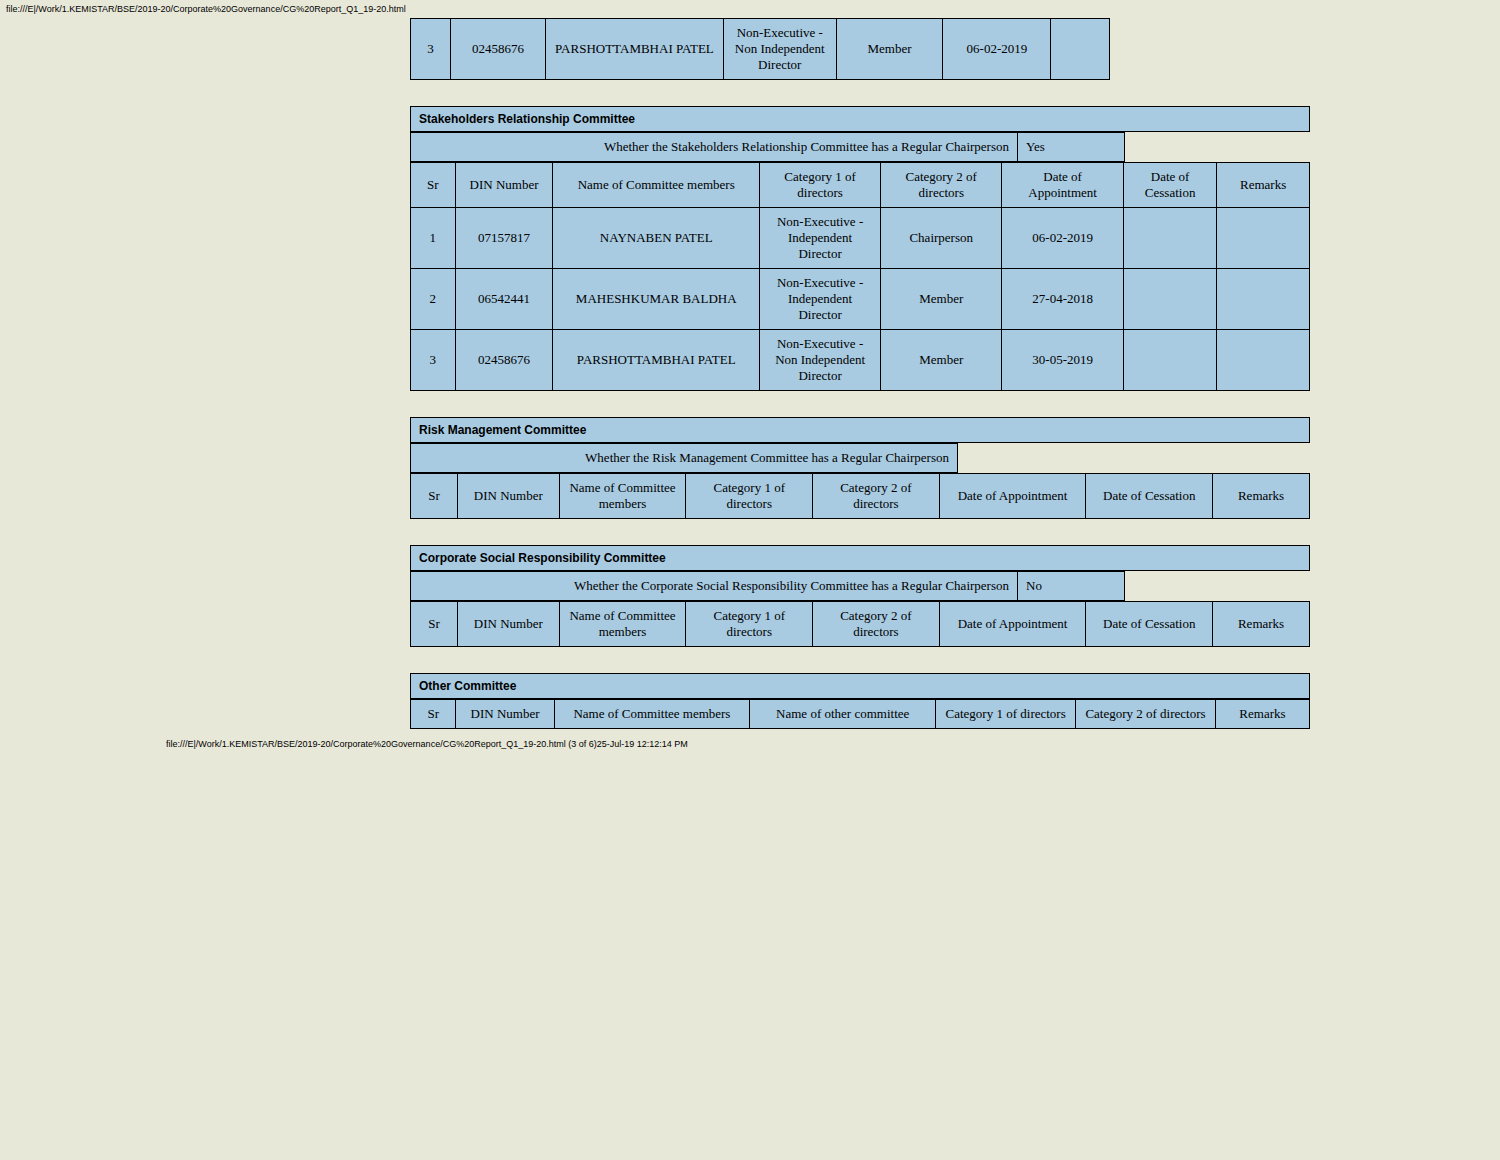file:///E|/Work/1.KEMISTAR/BSE/2019-20/Corporate%20Governance/CG%20Report_Q1_19-20.html
| 3 | 02458676 | PARSHOTTAMBHAI PATEL | Non-Executive - Non Independent Director | Member | 06-02-2019 | |
Stakeholders Relationship Committee
| Whether the Stakeholders Relationship Committee has a Regular Chairperson | Yes |
| Sr | DIN Number | Name of Committee members | Category 1 of directors | Category 2 of directors | Date of Appointment | Date of Cessation | Remarks |
| --- | --- | --- | --- | --- | --- | --- | --- |
| 1 | 07157817 | NAYNABEN PATEL | Non-Executive - Independent Director | Chairperson | 06-02-2019 | | |
| 2 | 06542441 | MAHESHKUMAR BALDHA | Non-Executive - Independent Director | Member | 27-04-2018 | | |
| 3 | 02458676 | PARSHOTTAMBHAI PATEL | Non-Executive - Non Independent Director | Member | 30-05-2019 | | |
Risk Management Committee
| Whether the Risk Management Committee has a Regular Chairperson |
| Sr | DIN Number | Name of Committee members | Category 1 of directors | Category 2 of directors | Date of Appointment | Date of Cessation | Remarks |
| --- | --- | --- | --- | --- | --- | --- | --- |
Corporate Social Responsibility Committee
| Whether the Corporate Social Responsibility Committee has a Regular Chairperson | No |
| Sr | DIN Number | Name of Committee members | Category 1 of directors | Category 2 of directors | Date of Appointment | Date of Cessation | Remarks |
| --- | --- | --- | --- | --- | --- | --- | --- |
Other Committee
| Sr | DIN Number | Name of Committee members | Name of other committee | Category 1 of directors | Category 2 of directors | Remarks |
| --- | --- | --- | --- | --- | --- | --- |
file:///E|/Work/1.KEMISTAR/BSE/2019-20/Corporate%20Governance/CG%20Report_Q1_19-20.html (3 of 6)25-Jul-19 12:12:14 PM